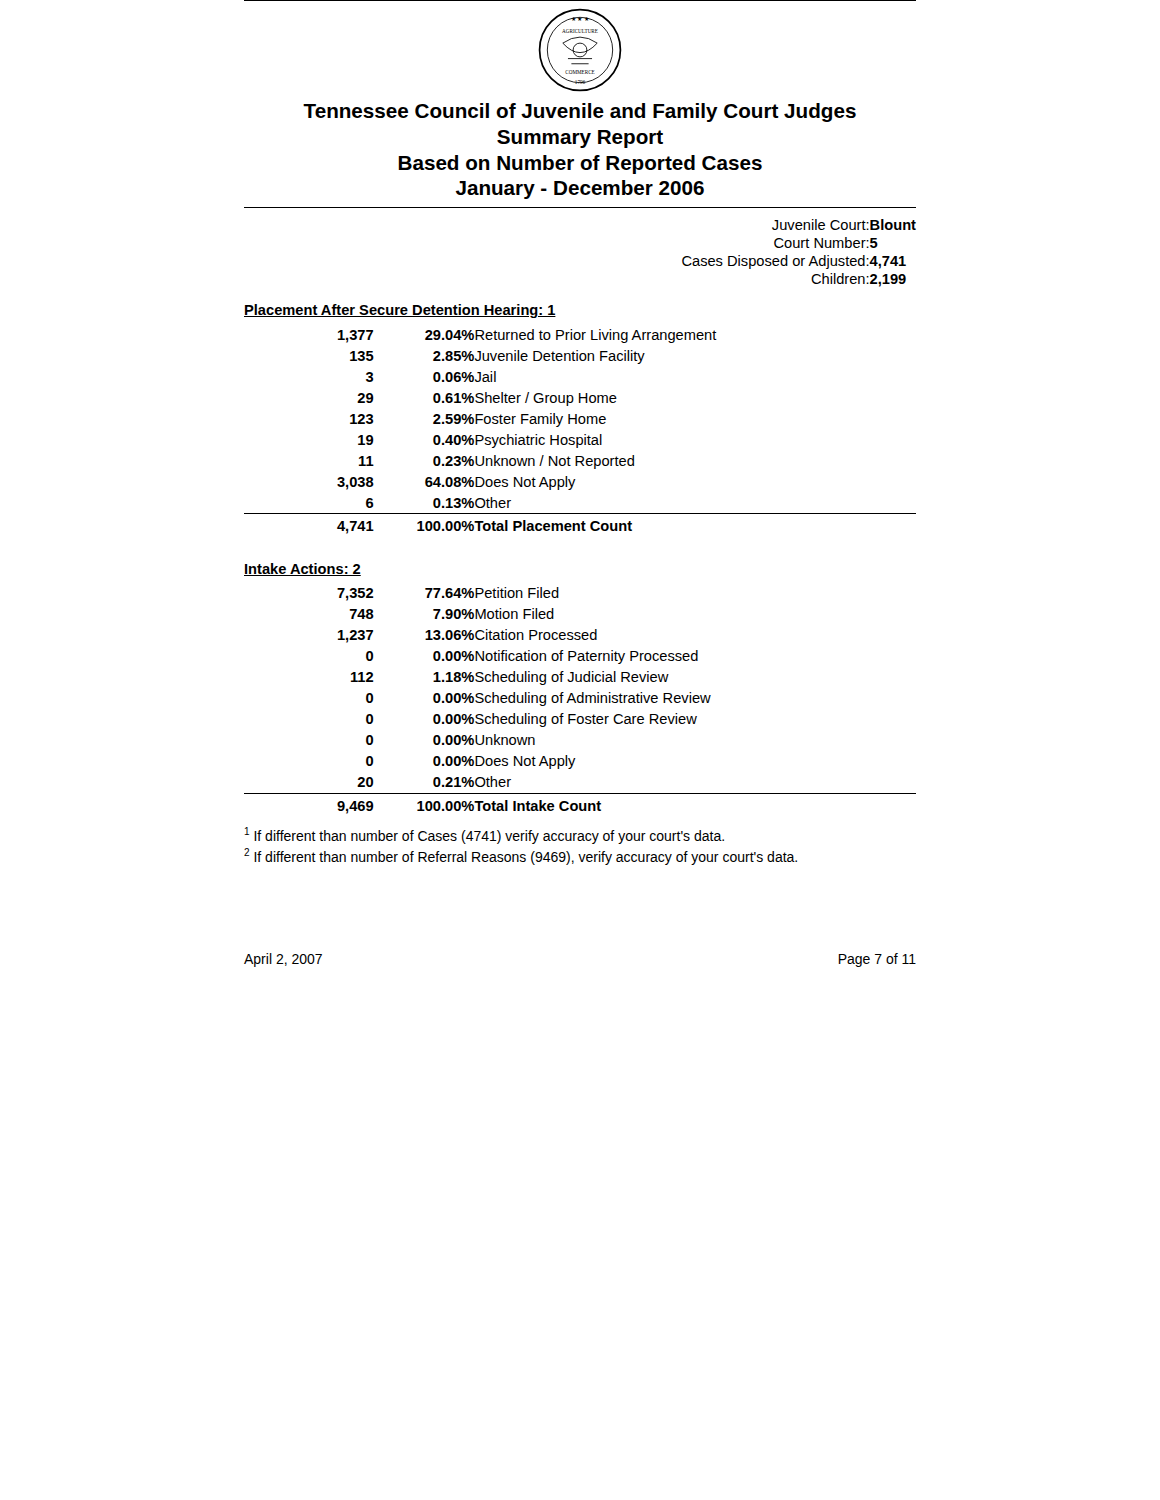★ ★ ★ AGRICULTURE COMMERCE 1796
Tennessee Council of Juvenile and Family Court Judges
Summary Report
Based on Number of Reported Cases
January - December 2006
| Juvenile Court: | Blount |
| Court Number: | 5 |
| Cases Disposed or Adjusted: | 4,741 |
| Children: | 2,199 |
Placement After Secure Detention Hearing: 1
| 1,377 | 29.04% | Returned to Prior Living Arrangement |
| 135 | 2.85% | Juvenile Detention Facility |
| 3 | 0.06% | Jail |
| 29 | 0.61% | Shelter / Group Home |
| 123 | 2.59% | Foster Family Home |
| 19 | 0.40% | Psychiatric Hospital |
| 11 | 0.23% | Unknown / Not Reported |
| 3,038 | 64.08% | Does Not Apply |
| 6 | 0.13% | Other |
| 4,741 | 100.00% | Total Placement Count |
Intake Actions: 2
| 7,352 | 77.64% | Petition Filed |
| 748 | 7.90% | Motion Filed |
| 1,237 | 13.06% | Citation Processed |
| 0 | 0.00% | Notification of Paternity Processed |
| 112 | 1.18% | Scheduling of Judicial Review |
| 0 | 0.00% | Scheduling of Administrative Review |
| 0 | 0.00% | Scheduling of Foster Care Review |
| 0 | 0.00% | Unknown |
| 0 | 0.00% | Does Not Apply |
| 20 | 0.21% | Other |
| 9,469 | 100.00% | Total Intake Count |
1 If different than number of Cases (4741) verify accuracy of your court's data.
2 If different than number of Referral Reasons (9469), verify accuracy of your court's data.
April 2, 2007
Page 7 of 11